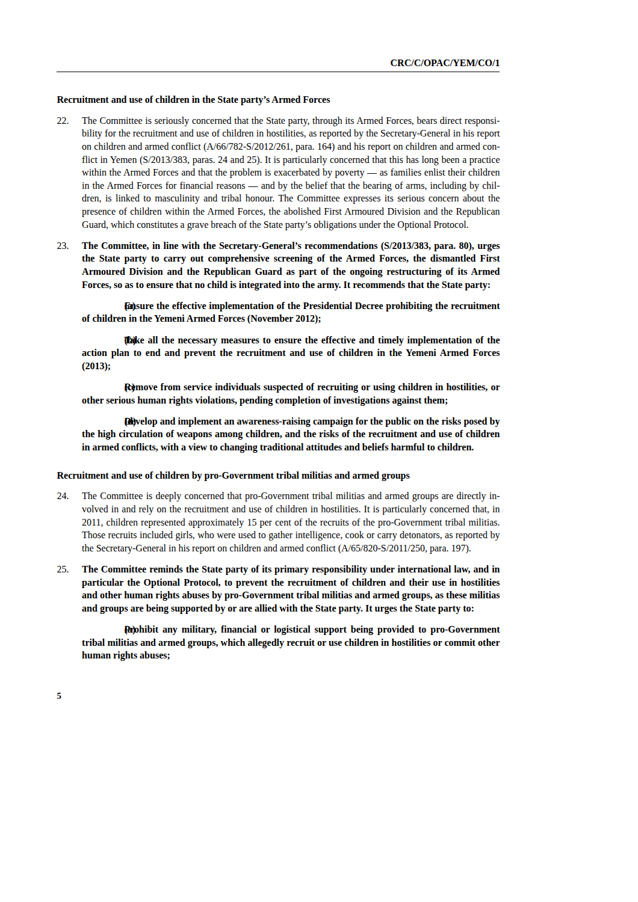CRC/C/OPAC/YEM/CO/1
Recruitment and use of children in the State party’s Armed Forces
22.
The Committee is seriously concerned that the State party, through its Armed Forces, bears direct responsibility for the recruitment and use of children in hostilities, as reported by the Secretary-General in his report on children and armed conflict (A/66/782-S/2012/261, para. 164) and his report on children and armed conflict in Yemen (S/2013/383, paras. 24 and 25). It is particularly concerned that this has long been a practice within the Armed Forces and that the problem is exacerbated by poverty — as families enlist their children in the Armed Forces for financial reasons — and by the belief that the bearing of arms, including by children, is linked to masculinity and tribal honour. The Committee expresses its serious concern about the presence of children within the Armed Forces, the abolished First Armoured Division and the Republican Guard, which constitutes a grave breach of the State party’s obligations under the Optional Protocol.
23.
The Committee, in line with the Secretary-General’s recommendations (S/2013/383, para. 80), urges the State party to carry out comprehensive screening of the Armed Forces, the dismantled First Armoured Division and the Republican Guard as part of the ongoing restructuring of its Armed Forces, so as to ensure that no child is integrated into the army. It recommends that the State party:
(a) Ensure the effective implementation of the Presidential Decree prohibiting the recruitment of children in the Yemeni Armed Forces (November 2012);
(b) Take all the necessary measures to ensure the effective and timely implementation of the action plan to end and prevent the recruitment and use of children in the Yemeni Armed Forces (2013);
(c) Remove from service individuals suspected of recruiting or using children in hostilities, or other serious human rights violations, pending completion of investigations against them;
(d) Develop and implement an awareness-raising campaign for the public on the risks posed by the high circulation of weapons among children, and the risks of the recruitment and use of children in armed conflicts, with a view to changing traditional attitudes and beliefs harmful to children.
Recruitment and use of children by pro-Government tribal militias and armed groups
24.
The Committee is deeply concerned that pro-Government tribal militias and armed groups are directly involved in and rely on the recruitment and use of children in hostilities. It is particularly concerned that, in 2011, children represented approximately 15 per cent of the recruits of the pro-Government tribal militias. Those recruits included girls, who were used to gather intelligence, cook or carry detonators, as reported by the Secretary-General in his report on children and armed conflict (A/65/820-S/2011/250, para. 197).
25.
The Committee reminds the State party of its primary responsibility under international law, and in particular the Optional Protocol, to prevent the recruitment of children and their use in hostilities and other human rights abuses by pro-Government tribal militias and armed groups, as these militias and groups are being supported by or are allied with the State party. It urges the State party to:
(a) Prohibit any military, financial or logistical support being provided to pro-Government tribal militias and armed groups, which allegedly recruit or use children in hostilities or commit other human rights abuses;
5